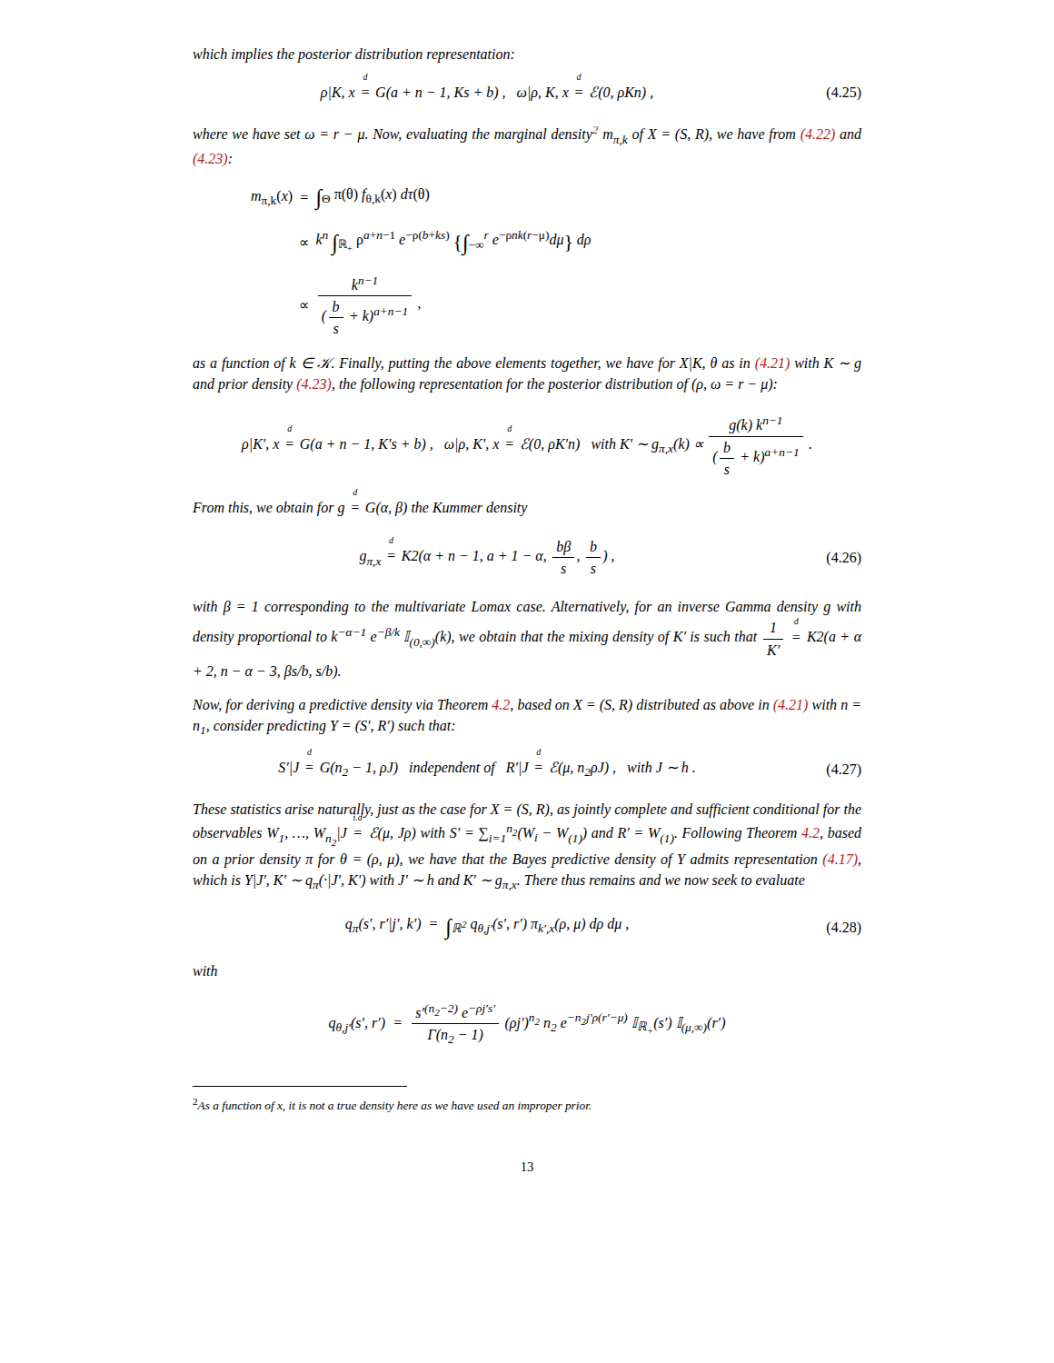which implies the posterior distribution representation:
ρ|K, x d= G(a + n − 1, Ks + b) , ω|ρ, K, x d= ℰ(0, ρKn) ,
(4.25)
where we have set ω = r − μ. Now, evaluating the marginal density2 mπ,k of X = (S, R), we have from (4.22) and (4.23):
mπ,k(x)
=
∫Θ π(θ) fθ,k(x) dτ(θ)
∝
kn ∫ℝ+ ρa+n−1 e−ρ(b+ks) {∫−∞r e−ρnk(r−μ)dμ} dρ
∝
kn−1(bs + k)a+n−1 ,
as a function of k ∈ 𝒦. Finally, putting the above elements together, we have for X|K, θ as in (4.21) with K ∼ g and prior density (4.23), the following representation for the posterior distribution of (ρ, ω = r − μ):
ρ|K′, x d= G(a + n − 1, K′s + b) , ω|ρ, K′, x d= ℰ(0, ρK′n) with K′ ∼ gπ,x(k) ∝ g(k) kn−1(bs + k)a+n−1 .
From this, we obtain for g d= G(α, β) the Kummer density
gπ,x d= K2(α + n − 1, a + 1 − α, bβ s, bs) ,
(4.26)
with β = 1 corresponding to the multivariate Lomax case. Alternatively, for an inverse Gamma density g with density proportional to k−α−1 e−β/k 𝕀(0,∞)(k), we obtain that the mixing density of K′ is such that 1 K′ d= K2(a + α + 2, n − α − 3, βs/b, s/b).
Now, for deriving a predictive density via Theorem 4.2, based on X = (S, R) distributed as above in (4.21) with n = n1, consider predicting Y = (S′, R′) such that:
S′|J d= G(n2 − 1, ρJ) independent of R′|J d= ℰ(μ, n2ρJ) , with J ∼ h .
(4.27)
These statistics arise naturally, just as the case for X = (S, R), as jointly complete and sufficient conditional for the observables W1, …, Wn2|J i.d= ℰ(μ, Jρ) with S′ = ∑i=1n2(Wi − W(1)) and R′ = W(1). Following Theorem 4.2, based on a prior density π for θ = (ρ, μ), we have that the Bayes predictive density of Y admits representation (4.17), which is Y|J′, K′ ∼ qπ(·|J′, K′) with J′ ∼ h and K′ ∼ gπ,x. There thus remains and we now seek to evaluate
qπ(s′, r′|j′, k′) = ∫ℝ2 qθ,j′(s′, r′) πk′,x(ρ, μ) dρ dμ ,
(4.28)
with
qθ,j′(s′, r′) = s′(n2−2) e−ρj′s′Γ(n2 − 1) (ρj′)n2 n2 e−n2j′ρ(r′−μ) 𝕀ℝ+(s′) 𝕀(μ,∞)(r′)
2As a function of x, it is not a true density here as we have used an improper prior.
13